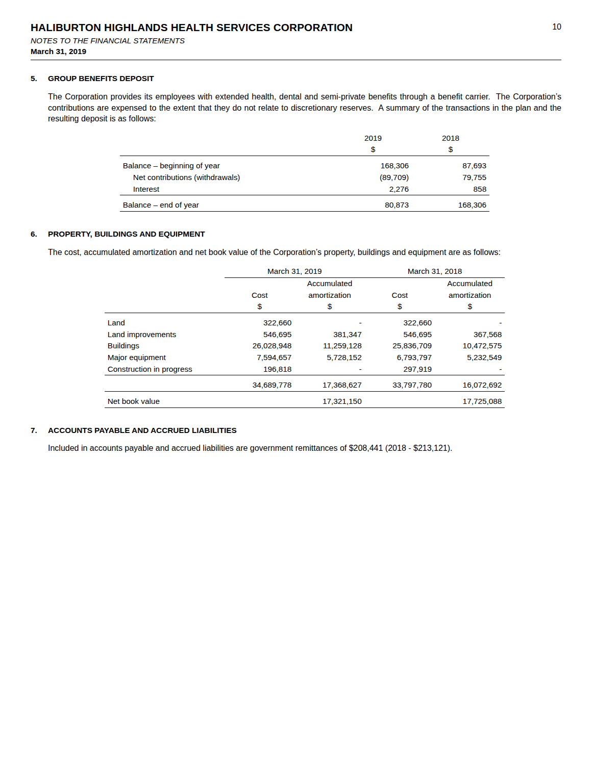10
HALIBURTON HIGHLANDS HEALTH SERVICES CORPORATION
NOTES TO THE FINANCIAL STATEMENTS
March 31, 2019
5. GROUP BENEFITS DEPOSIT
The Corporation provides its employees with extended health, dental and semi-private benefits through a benefit carrier. The Corporation’s contributions are expensed to the extent that they do not relate to discretionary reserves. A summary of the transactions in the plan and the resulting deposit is as follows:
| | 2019 | 2018 |
| | $ | $ |
| Balance – beginning of year | 168,306 | 87,693 |
| Net contributions (withdrawals) | (89,709) | 79,755 |
| Interest | 2,276 | 858 |
| Balance – end of year | 80,873 | 168,306 |
6. PROPERTY, BUILDINGS AND EQUIPMENT
The cost, accumulated amortization and net book value of the Corporation’s property, buildings and equipment are as follows:
| | March 31, 2019 | March 31, 2018 |
| | | Accumulated | | Accumulated |
| | Cost | amortization | Cost | amortization |
| | $ | $ | $ | $ |
| Land | 322,660 | - | 322,660 | - |
| Land improvements | 546,695 | 381,347 | 546,695 | 367,568 |
| Buildings | 26,028,948 | 11,259,128 | 25,836,709 | 10,472,575 |
| Major equipment | 7,594,657 | 5,728,152 | 6,793,797 | 5,232,549 |
| Construction in progress | 196,818 | - | 297,919 | - |
| | 34,689,778 | 17,368,627 | 33,797,780 | 16,072,692 |
| Net book value | | 17,321,150 | | 17,725,088 |
7. ACCOUNTS PAYABLE AND ACCRUED LIABILITIES
Included in accounts payable and accrued liabilities are government remittances of $208,441 (2018 - $213,121).